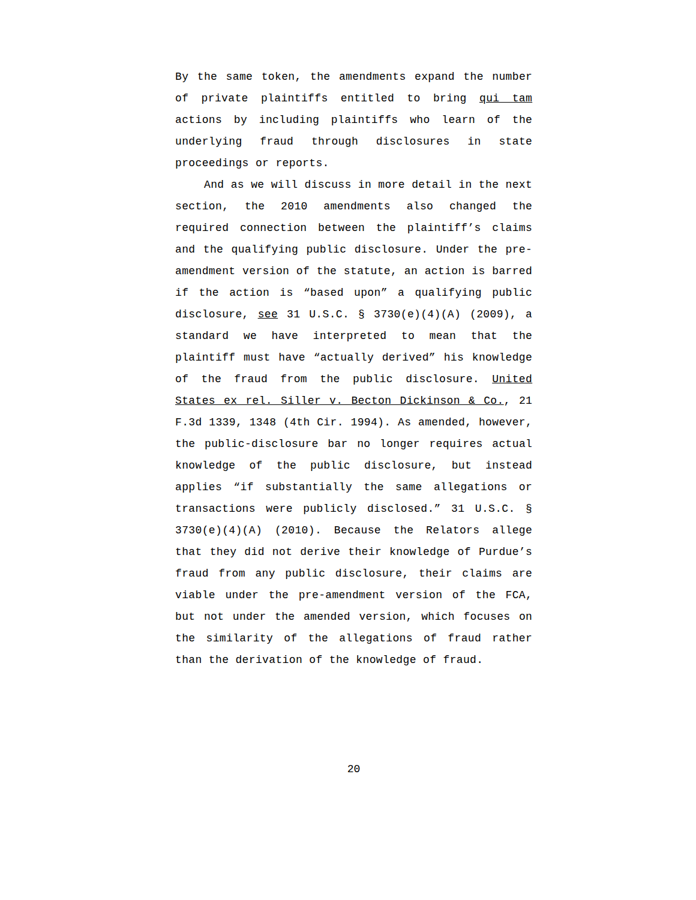By the same token, the amendments expand the number of private plaintiffs entitled to bring qui tam actions by including plaintiffs who learn of the underlying fraud through disclosures in state proceedings or reports.
And as we will discuss in more detail in the next section, the 2010 amendments also changed the required connection between the plaintiff’s claims and the qualifying public disclosure. Under the pre-amendment version of the statute, an action is barred if the action is “based upon” a qualifying public disclosure, see 31 U.S.C. § 3730(e)(4)(A) (2009), a standard we have interpreted to mean that the plaintiff must have “actually derived” his knowledge of the fraud from the public disclosure. United States ex rel. Siller v. Becton Dickinson & Co., 21 F.3d 1339, 1348 (4th Cir. 1994). As amended, however, the public-disclosure bar no longer requires actual knowledge of the public disclosure, but instead applies “if substantially the same allegations or transactions were publicly disclosed.” 31 U.S.C. § 3730(e)(4)(A) (2010). Because the Relators allege that they did not derive their knowledge of Purdue’s fraud from any public disclosure, their claims are viable under the pre-amendment version of the FCA, but not under the amended version, which focuses on the similarity of the allegations of fraud rather than the derivation of the knowledge of fraud.
20